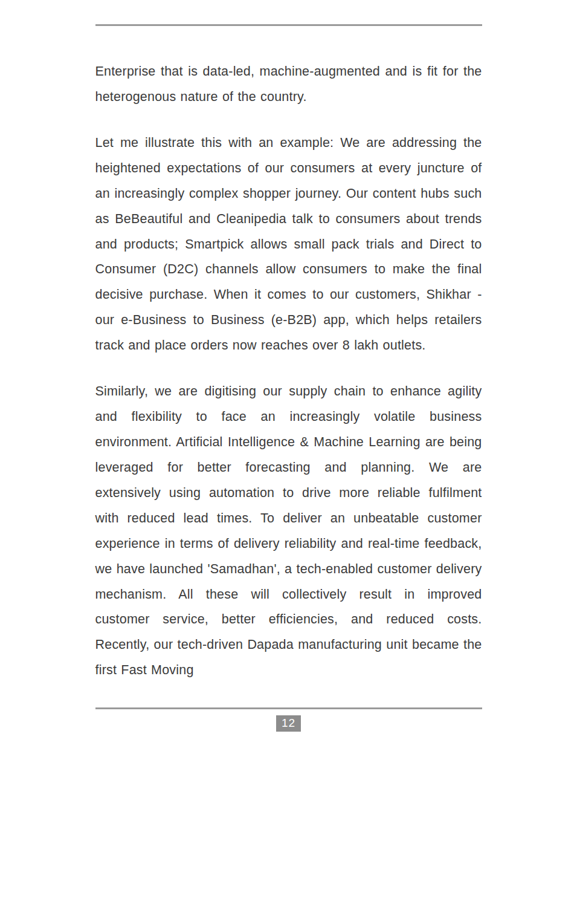Enterprise that is data-led, machine-augmented and is fit for the heterogenous nature of the country.
Let me illustrate this with an example: We are addressing the heightened expectations of our consumers at every juncture of an increasingly complex shopper journey. Our content hubs such as BeBeautiful and Cleanipedia talk to consumers about trends and products; Smartpick allows small pack trials and Direct to Consumer (D2C) channels allow consumers to make the final decisive purchase. When it comes to our customers, Shikhar - our e-Business to Business (e-B2B) app, which helps retailers track and place orders now reaches over 8 lakh outlets.
Similarly, we are digitising our supply chain to enhance agility and flexibility to face an increasingly volatile business environment. Artificial Intelligence & Machine Learning are being leveraged for better forecasting and planning. We are extensively using automation to drive more reliable fulfilment with reduced lead times. To deliver an unbeatable customer experience in terms of delivery reliability and real-time feedback, we have launched 'Samadhan', a tech-enabled customer delivery mechanism. All these will collectively result in improved customer service, better efficiencies, and reduced costs. Recently, our tech-driven Dapada manufacturing unit became the first Fast Moving
12